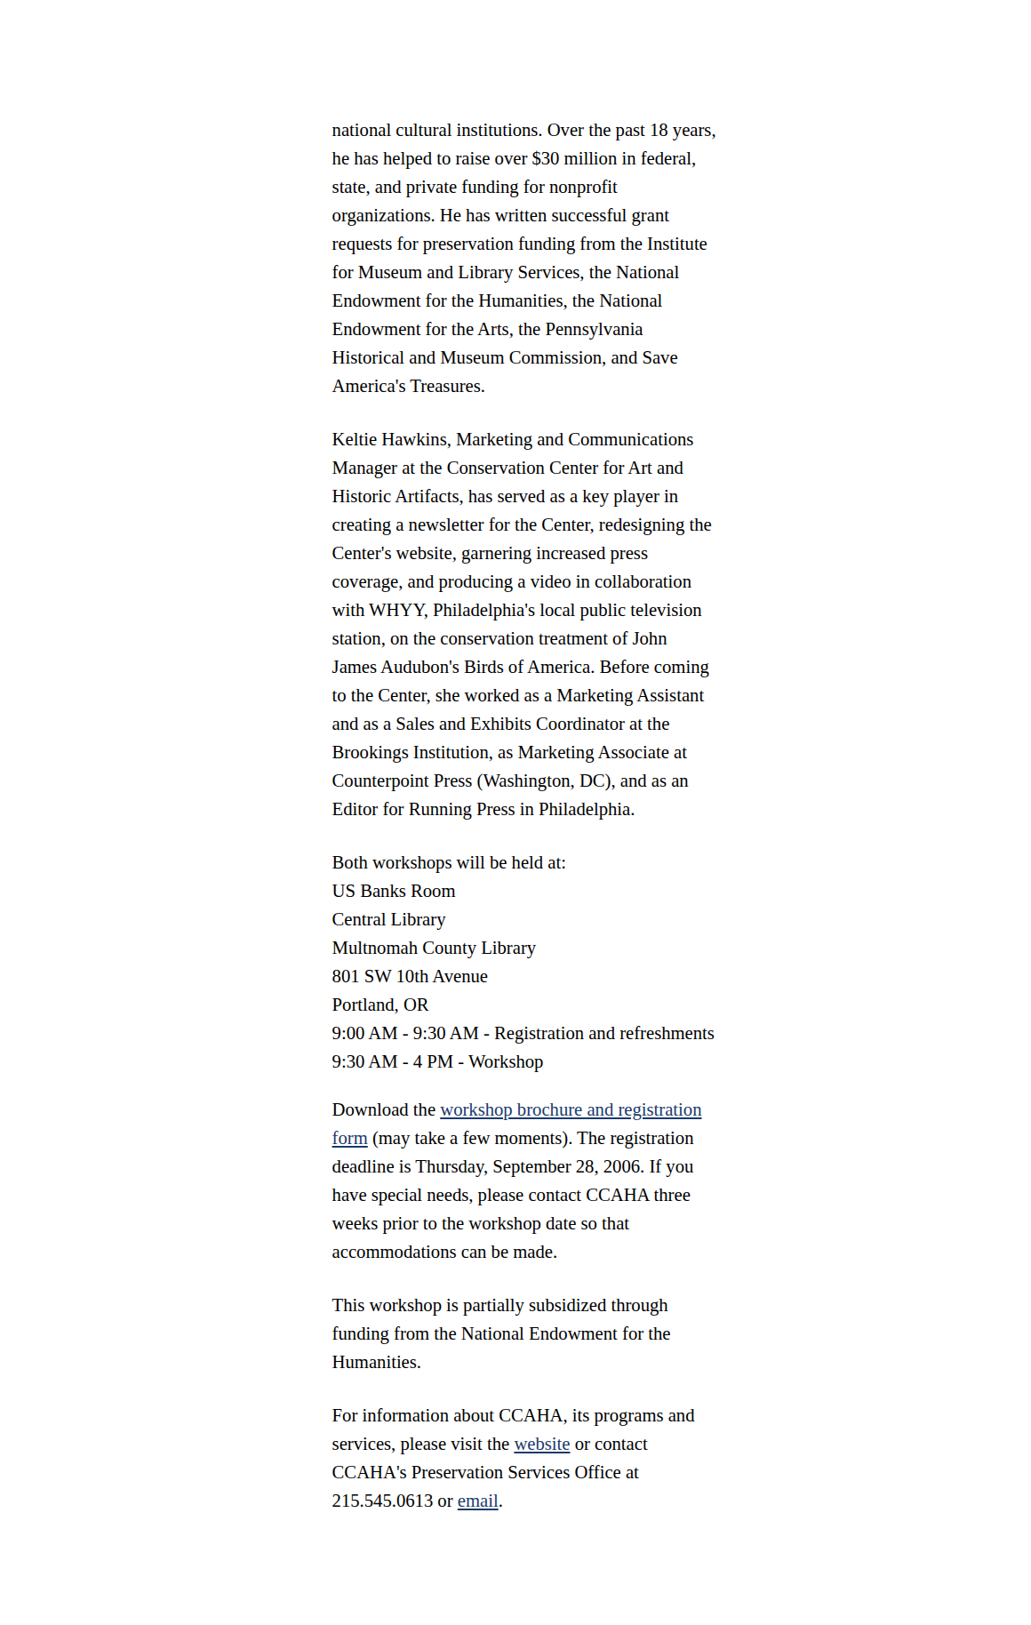national cultural institutions. Over the past 18 years, he has helped to raise over $30 million in federal, state, and private funding for nonprofit organizations. He has written successful grant requests for preservation funding from the Institute for Museum and Library Services, the National Endowment for the Humanities, the National Endowment for the Arts, the Pennsylvania Historical and Museum Commission, and Save America's Treasures.
Keltie Hawkins, Marketing and Communications Manager at the Conservation Center for Art and Historic Artifacts, has served as a key player in creating a newsletter for the Center, redesigning the Center's website, garnering increased press coverage, and producing a video in collaboration with WHYY, Philadelphia's local public television station, on the conservation treatment of John James Audubon's Birds of America. Before coming to the Center, she worked as a Marketing Assistant and as a Sales and Exhibits Coordinator at the Brookings Institution, as Marketing Associate at Counterpoint Press (Washington, DC), and as an Editor for Running Press in Philadelphia.
Both workshops will be held at:
US Banks Room
Central Library
Multnomah County Library
801 SW 10th Avenue
Portland, OR
9:00 AM - 9:30 AM - Registration and refreshments
9:30 AM - 4 PM - Workshop
Download the workshop brochure and registration form (may take a few moments). The registration deadline is Thursday, September 28, 2006. If you have special needs, please contact CCAHA three weeks prior to the workshop date so that accommodations can be made.
This workshop is partially subsidized through funding from the National Endowment for the Humanities.
For information about CCAHA, its programs and services, please visit the website or contact CCAHA's Preservation Services Office at 215.545.0613 or email.